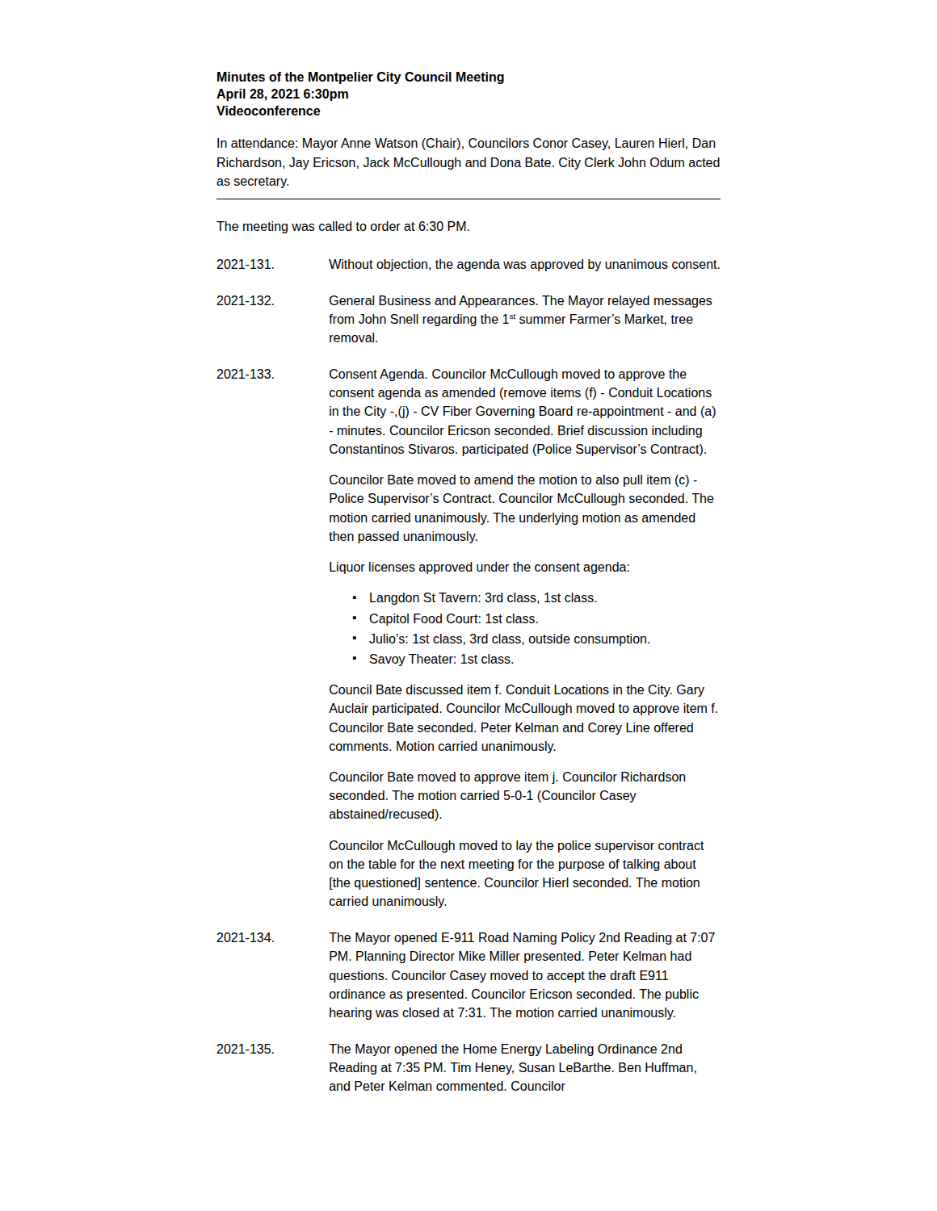Minutes of the Montpelier City Council Meeting April 28, 2021 6:30pm Videoconference
In attendance: Mayor Anne Watson (Chair), Councilors Conor Casey, Lauren Hierl, Dan Richardson, Jay Ericson, Jack McCullough and Dona Bate. City Clerk John Odum acted as secretary.
The meeting was called to order at 6:30 PM.
2021-131.
Without objection, the agenda was approved by unanimous consent.
2021-132.
General Business and Appearances. The Mayor relayed messages from John Snell regarding the 1st summer Farmer’s Market, tree removal.
2021-133.
Consent Agenda. Councilor McCullough moved to approve the consent agenda as amended (remove items (f) - Conduit Locations in the City -,(j) - CV Fiber Governing Board re-appointment - and (a) - minutes. Councilor Ericson seconded. Brief discussion including Constantinos Stivaros. participated (Police Supervisor’s Contract).
Councilor Bate moved to amend the motion to also pull item (c) - Police Supervisor’s Contract. Councilor McCullough seconded. The motion carried unanimously. The underlying motion as amended then passed unanimously.
Liquor licenses approved under the consent agenda:
Langdon St Tavern: 3rd class, 1st class.
Capitol Food Court: 1st class.
Julio’s: 1st class, 3rd class, outside consumption.
Savoy Theater: 1st class.
Council Bate discussed item f. Conduit Locations in the City. Gary Auclair participated. Councilor McCullough moved to approve item f. Councilor Bate seconded. Peter Kelman and Corey Line offered comments. Motion carried unanimously.
Councilor Bate moved to approve item j. Councilor Richardson seconded. The motion carried 5-0-1 (Councilor Casey abstained/recused).
Councilor McCullough moved to lay the police supervisor contract on the table for the next meeting for the purpose of talking about [the questioned] sentence. Councilor Hierl seconded. The motion carried unanimously.
2021-134.
The Mayor opened E-911 Road Naming Policy 2nd Reading at 7:07 PM. Planning Director Mike Miller presented. Peter Kelman had questions. Councilor Casey moved to accept the draft E911 ordinance as presented. Councilor Ericson seconded. The public hearing was closed at 7:31. The motion carried unanimously.
2021-135.
The Mayor opened the Home Energy Labeling Ordinance 2nd Reading at 7:35 PM. Tim Heney, Susan LeBarthe. Ben Huffman, and Peter Kelman commented. Councilor